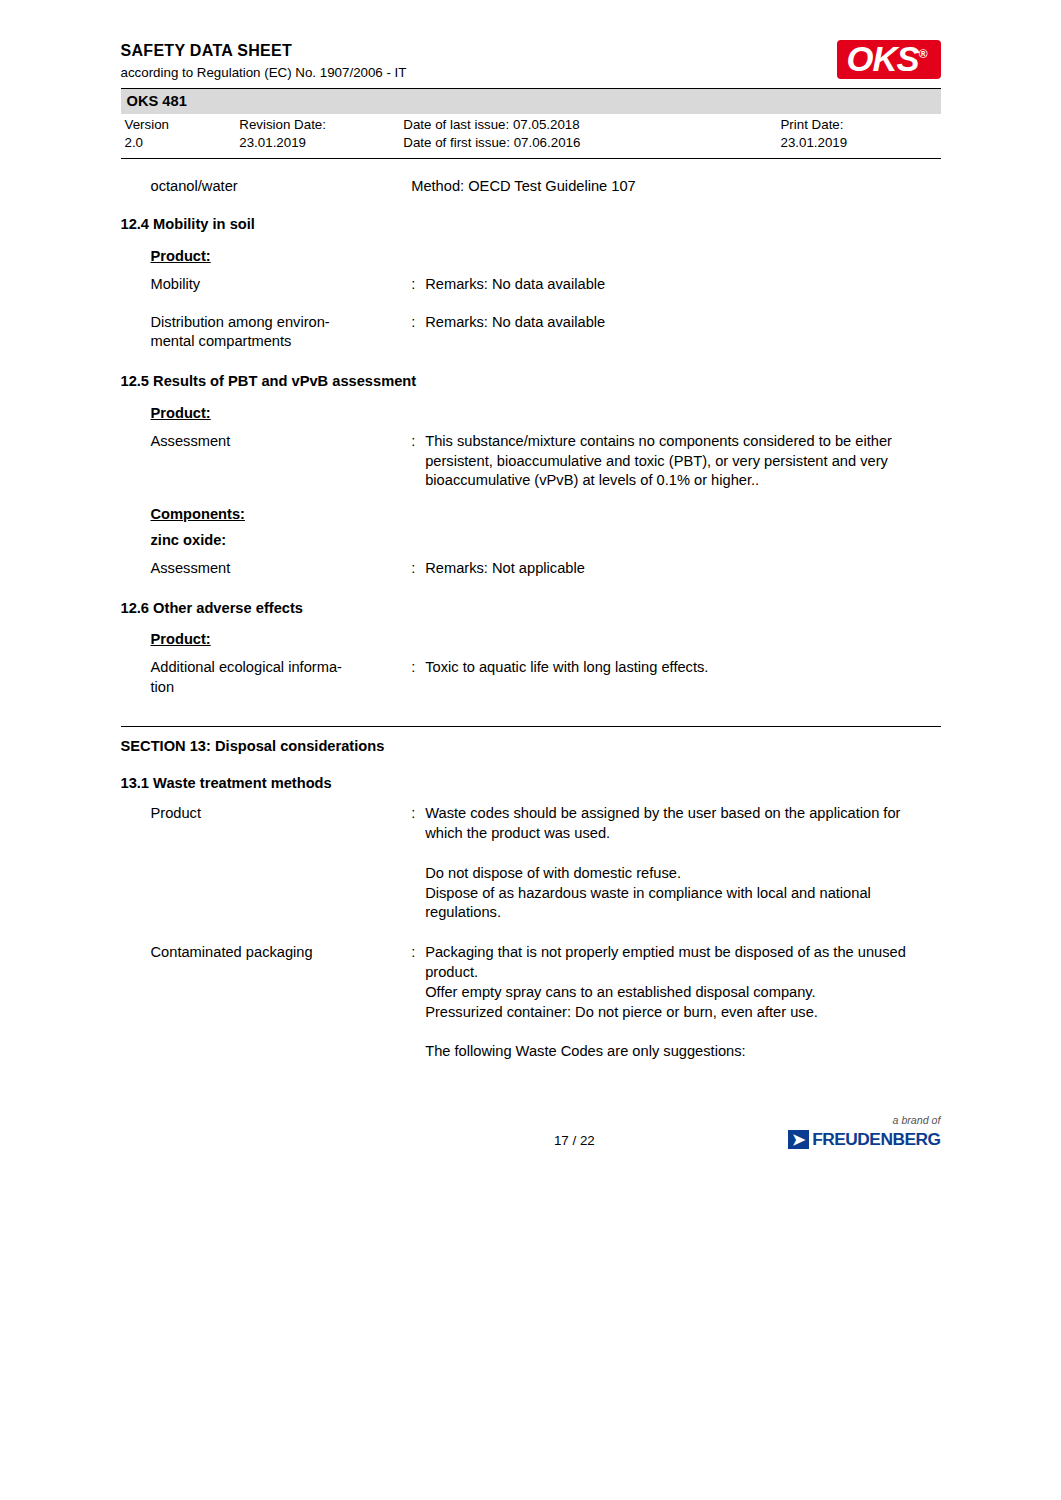SAFETY DATA SHEET
according to Regulation (EC) No. 1907/2006 - IT
OKS®
OKS 481
| Version 2.0 | Revision Date: 23.01.2019 | Date of last issue: 07.05.2018 Date of first issue: 07.06.2016 | Print Date: 23.01.2019 |
octanol/water
Method: OECD Test Guideline 107
12.4 Mobility in soil
Product:
| Mobility | : | Remarks: No data available |
| Distribution among environ- mental compartments | : | Remarks: No data available |
12.5 Results of PBT and vPvB assessment
Product:
| Assessment | : | This substance/mixture contains no components considered to be either persistent, bioaccumulative and toxic (PBT), or very persistent and very bioaccumulative (vPvB) at levels of 0.1% or higher.. |
Components:
zinc oxide:
| Assessment | : | Remarks: Not applicable |
12.6 Other adverse effects
Product:
| Additional ecological informa- tion | : | Toxic to aquatic life with long lasting effects. |
SECTION 13: Disposal considerations
13.1 Waste treatment methods
| Product | : | Waste codes should be assigned by the user based on the application for which the product was used. |
| | | Do not dispose of with domestic refuse. Dispose of as hazardous waste in compliance with local and national regulations. |
| Contaminated packaging | : | Packaging that is not properly emptied must be disposed of as the unused product. Offer empty spray cans to an established disposal company. Pressurized container: Do not pierce or burn, even after use. |
| | | The following Waste Codes are only suggestions: |
17 / 22
a brand of
➤FREUDENBERG